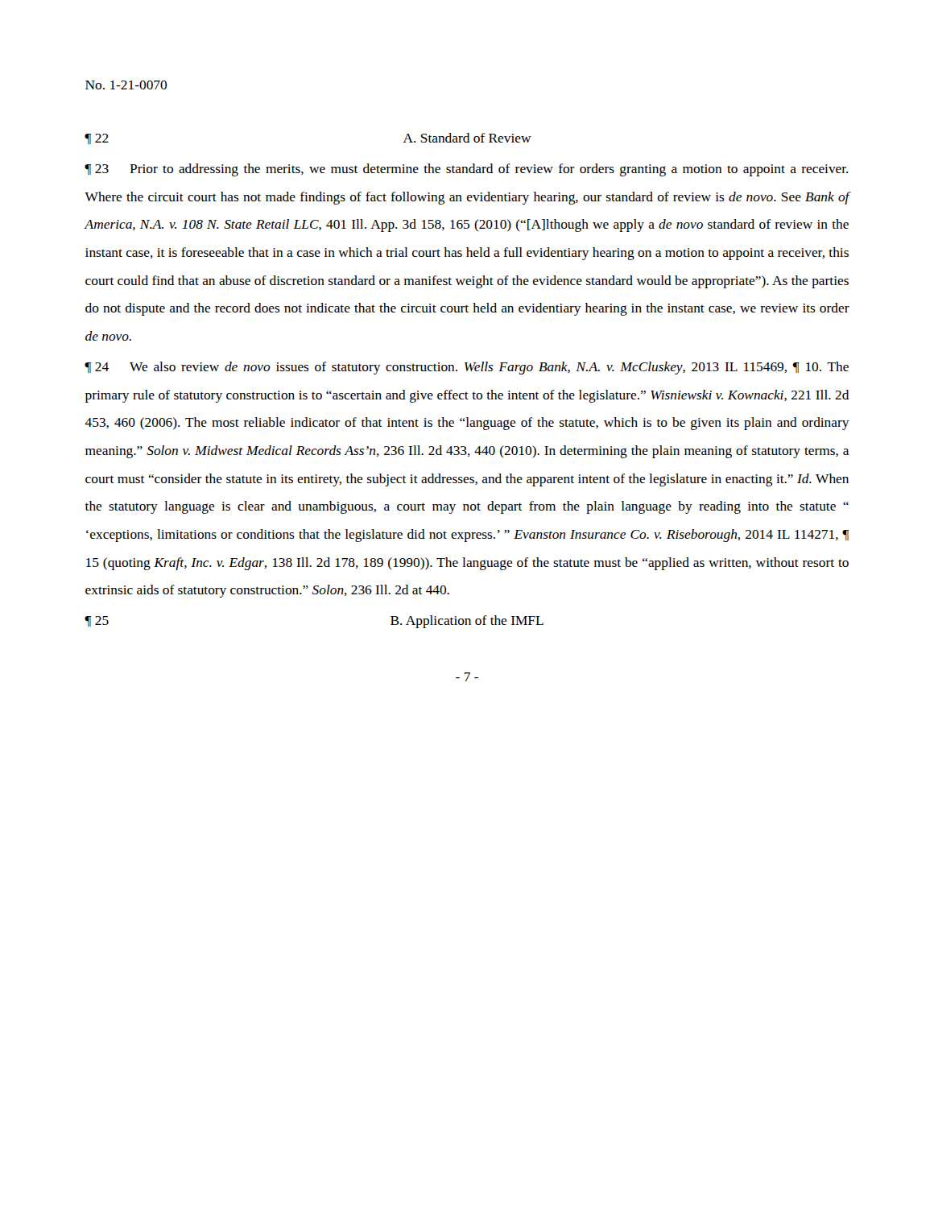No. 1-21-0070
¶ 22 A. Standard of Review
¶ 23 Prior to addressing the merits, we must determine the standard of review for orders granting a motion to appoint a receiver. Where the circuit court has not made findings of fact following an evidentiary hearing, our standard of review is de novo. See Bank of America, N.A. v. 108 N. State Retail LLC, 401 Ill. App. 3d 158, 165 (2010) (“[A]lthough we apply a de novo standard of review in the instant case, it is foreseeable that in a case in which a trial court has held a full evidentiary hearing on a motion to appoint a receiver, this court could find that an abuse of discretion standard or a manifest weight of the evidence standard would be appropriate”). As the parties do not dispute and the record does not indicate that the circuit court held an evidentiary hearing in the instant case, we review its order de novo.
¶ 24 We also review de novo issues of statutory construction. Wells Fargo Bank, N.A. v. McCluskey, 2013 IL 115469, ¶ 10. The primary rule of statutory construction is to “ascertain and give effect to the intent of the legislature.” Wisniewski v. Kownacki, 221 Ill. 2d 453, 460 (2006). The most reliable indicator of that intent is the “language of the statute, which is to be given its plain and ordinary meaning.” Solon v. Midwest Medical Records Ass’n, 236 Ill. 2d 433, 440 (2010). In determining the plain meaning of statutory terms, a court must “consider the statute in its entirety, the subject it addresses, and the apparent intent of the legislature in enacting it.” Id. When the statutory language is clear and unambiguous, a court may not depart from the plain language by reading into the statute “ ‘exceptions, limitations or conditions that the legislature did not express.’ ” Evanston Insurance Co. v. Riseborough, 2014 IL 114271, ¶ 15 (quoting Kraft, Inc. v. Edgar, 138 Ill. 2d 178, 189 (1990)). The language of the statute must be “applied as written, without resort to extrinsic aids of statutory construction.” Solon, 236 Ill. 2d at 440.
¶ 25 B. Application of the IMFL
- 7 -